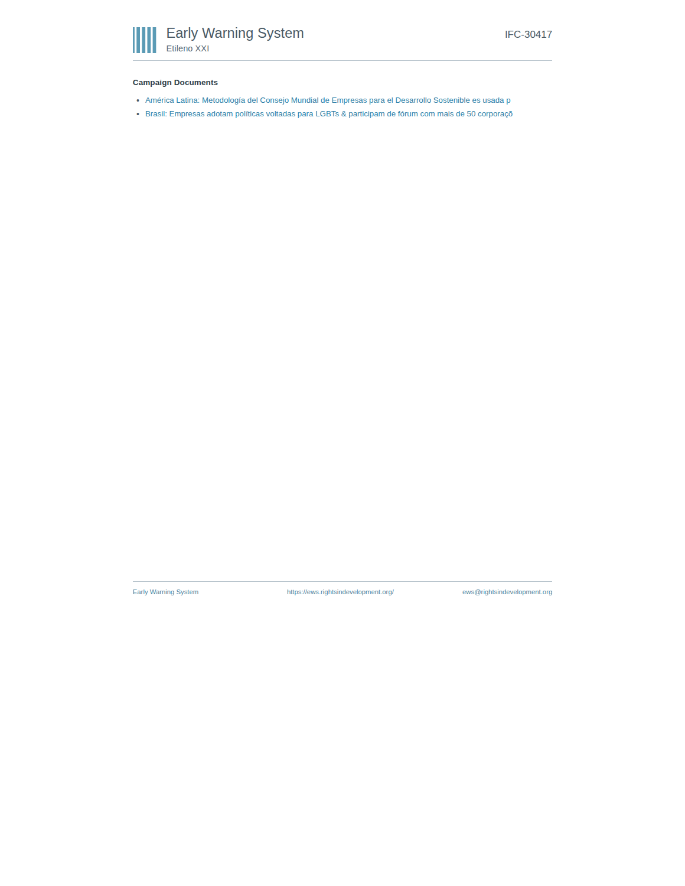Early Warning System
Etileno XXI
IFC-30417
Campaign Documents
América Latina: Metodología del Consejo Mundial de Empresas para el Desarrollo Sostenible es usada p
Brasil: Empresas adotam políticas voltadas para LGBTs & participam de fórum com mais de 50 corporaçõ
Early Warning System
https://ews.rightsindevelopment.org/
ews@rightsindevelopment.org